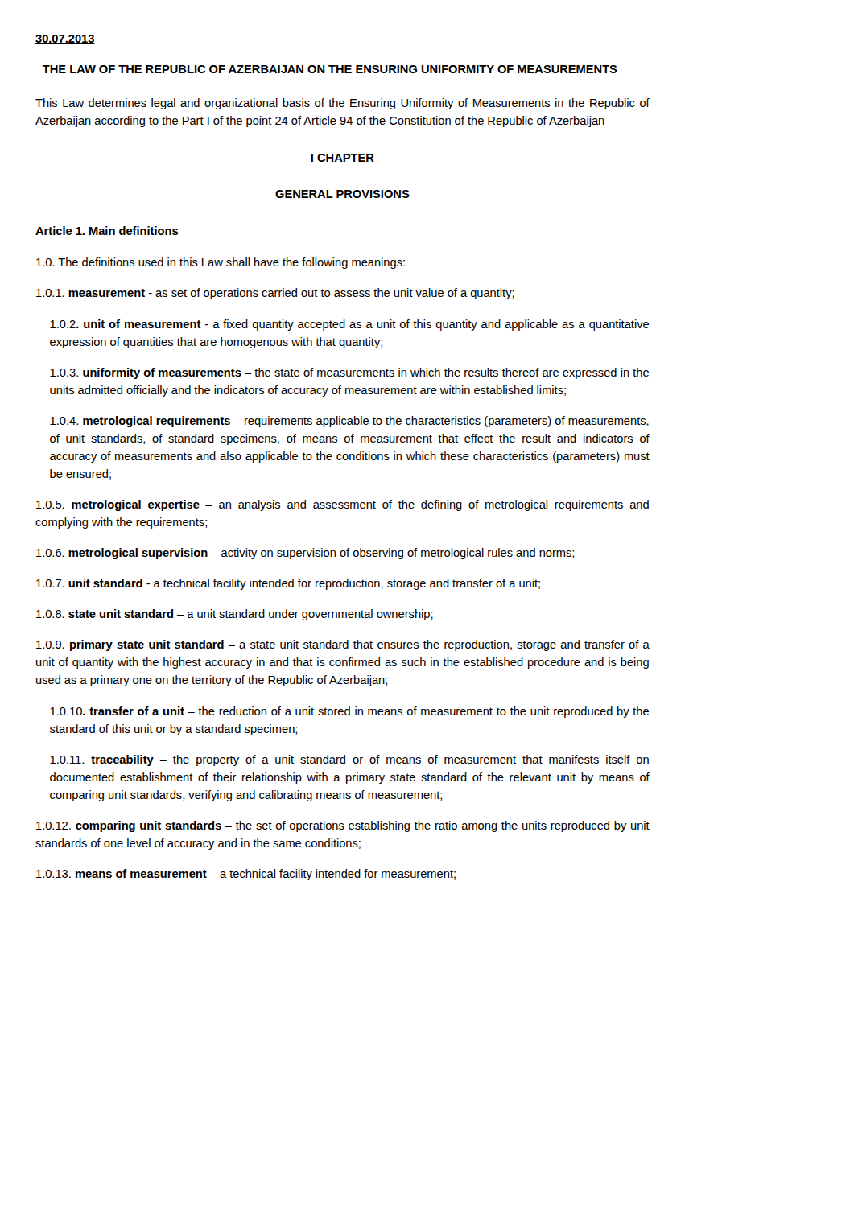30.07.2013
THE LAW OF THE REPUBLIC OF AZERBAIJAN ON THE ENSURING UNIFORMITY OF MEASUREMENTS
This Law determines legal and organizational basis of the Ensuring Uniformity of Measurements in the Republic of Azerbaijan according to the Part I of the point 24 of Article 94 of the Constitution of the Republic of Azerbaijan
I CHAPTER
GENERAL PROVISIONS
Article 1. Main definitions
1.0. The definitions used in this Law shall have the following meanings:
1.0.1. measurement - as set of operations carried out to assess the unit value of a quantity;
1.0.2. unit of measurement - a fixed quantity accepted as a unit of this quantity and applicable as a quantitative expression of quantities that are homogenous with that quantity;
1.0.3. uniformity of measurements – the state of measurements in which the results thereof are expressed in the units admitted officially and the indicators of accuracy of measurement are within established limits;
1.0.4. metrological requirements – requirements applicable to the characteristics (parameters) of measurements, of unit standards, of standard specimens, of means of measurement that effect the result and indicators of accuracy of measurements and also applicable to the conditions in which these characteristics (parameters) must be ensured;
1.0.5. metrological expertise – an analysis and assessment of the defining of metrological requirements and complying with the requirements;
1.0.6. metrological supervision – activity on supervision of observing of metrological rules and norms;
1.0.7. unit standard - a technical facility intended for reproduction, storage and transfer of a unit;
1.0.8. state unit standard – a unit standard under governmental ownership;
1.0.9. primary state unit standard – a state unit standard that ensures the reproduction, storage and transfer of a unit of quantity with the highest accuracy in and that is confirmed as such in the established procedure and is being used as a primary one on the territory of the Republic of Azerbaijan;
1.0.10. transfer of a unit – the reduction of a unit stored in means of measurement to the unit reproduced by the standard of this unit or by a standard specimen;
1.0.11. traceability – the property of a unit standard or of means of measurement that manifests itself on documented establishment of their relationship with a primary state standard of the relevant unit by means of comparing unit standards, verifying and calibrating means of measurement;
1.0.12. comparing unit standards – the set of operations establishing the ratio among the units reproduced by unit standards of one level of accuracy and in the same conditions;
1.0.13. means of measurement – a technical facility intended for measurement;